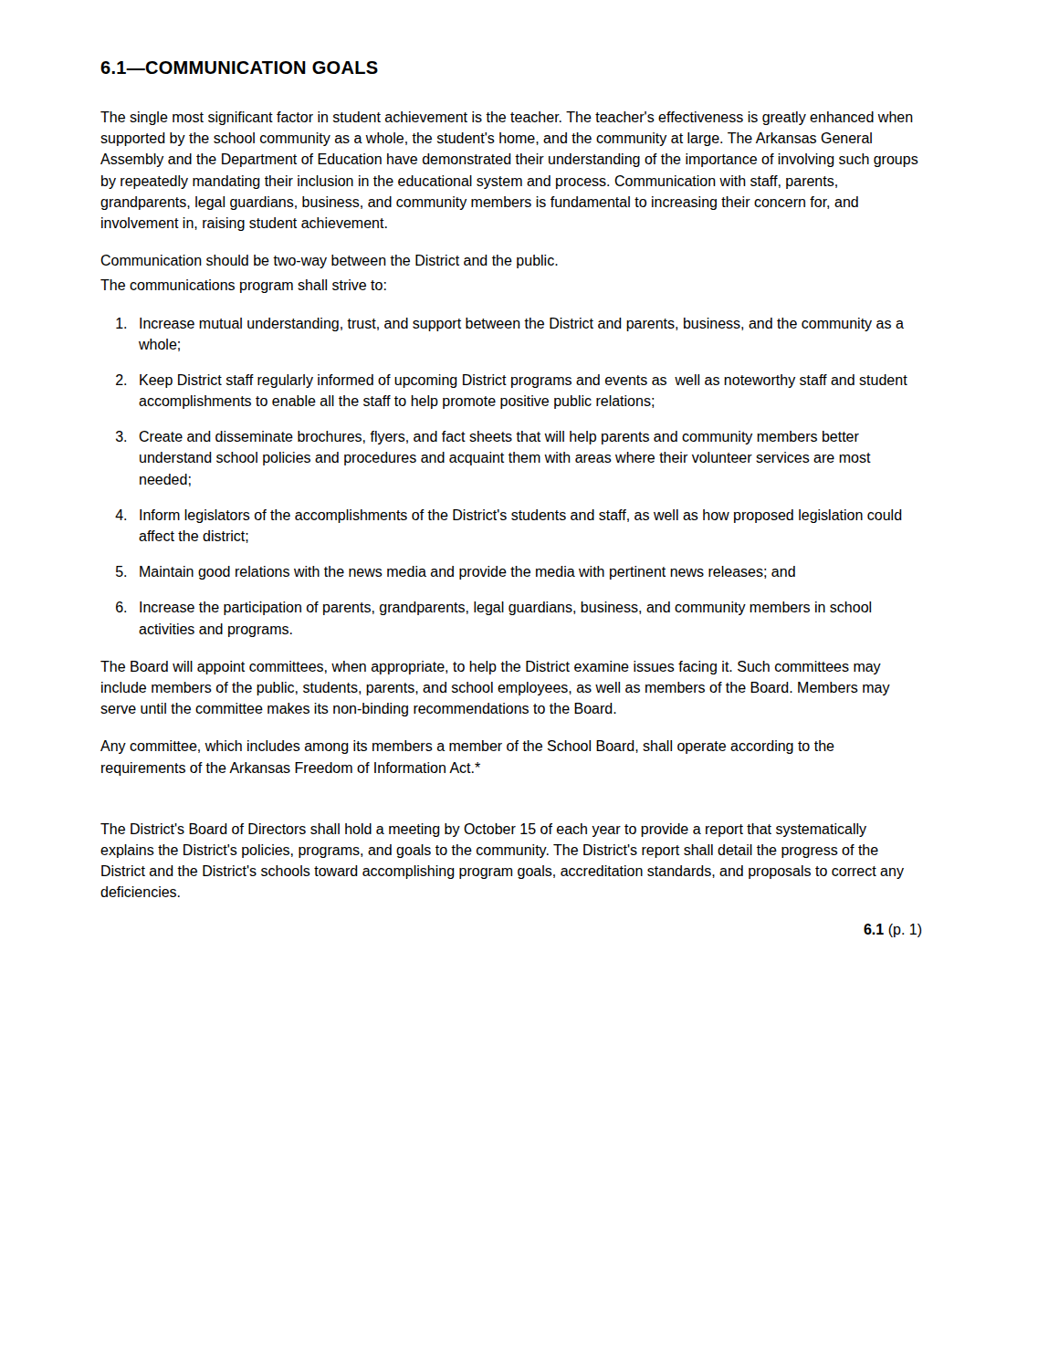6.1—COMMUNICATION GOALS
The single most significant factor in student achievement is the teacher. The teacher's effectiveness is greatly enhanced when supported by the school community as a whole, the student's home, and the community at large. The Arkansas General Assembly and the Department of Education have demonstrated their understanding of the importance of involving such groups by repeatedly mandating their inclusion in the educational system and process. Communication with staff, parents, grandparents, legal guardians, business, and community members is fundamental to increasing their concern for, and involvement in, raising student achievement.
Communication should be two-way between the District and the public.
The communications program shall strive to:
Increase mutual understanding, trust, and support between the District and parents, business, and the community as a whole;
Keep District staff regularly informed of upcoming District programs and events as well as noteworthy staff and student accomplishments to enable all the staff to help promote positive public relations;
Create and disseminate brochures, flyers, and fact sheets that will help parents and community members better understand school policies and procedures and acquaint them with areas where their volunteer services are most needed;
Inform legislators of the accomplishments of the District's students and staff, as well as how proposed legislation could affect the district;
Maintain good relations with the news media and provide the media with pertinent news releases; and
Increase the participation of parents, grandparents, legal guardians, business, and community members in school activities and programs.
The Board will appoint committees, when appropriate, to help the District examine issues facing it. Such committees may include members of the public, students, parents, and school employees, as well as members of the Board. Members may serve until the committee makes its non-binding recommendations to the Board.
Any committee, which includes among its members a member of the School Board, shall operate according to the requirements of the Arkansas Freedom of Information Act.*
The District's Board of Directors shall hold a meeting by October 15 of each year to provide a report that systematically explains the District's policies, programs, and goals to the community. The District's report shall detail the progress of the District and the District's schools toward accomplishing program goals, accreditation standards, and proposals to correct any deficiencies.
6.1 (p. 1)